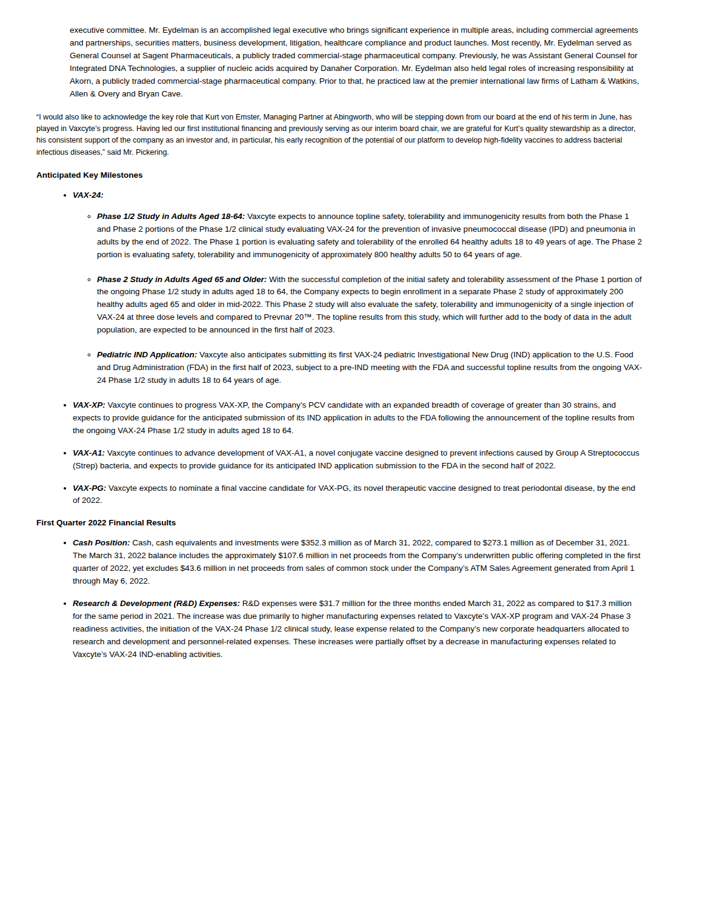executive committee. Mr. Eydelman is an accomplished legal executive who brings significant experience in multiple areas, including commercial agreements and partnerships, securities matters, business development, litigation, healthcare compliance and product launches. Most recently, Mr. Eydelman served as General Counsel at Sagent Pharmaceuticals, a publicly traded commercial-stage pharmaceutical company. Previously, he was Assistant General Counsel for Integrated DNA Technologies, a supplier of nucleic acids acquired by Danaher Corporation. Mr. Eydelman also held legal roles of increasing responsibility at Akorn, a publicly traded commercial-stage pharmaceutical company. Prior to that, he practiced law at the premier international law firms of Latham & Watkins, Allen & Overy and Bryan Cave.
“I would also like to acknowledge the key role that Kurt von Emster, Managing Partner at Abingworth, who will be stepping down from our board at the end of his term in June, has played in Vaxcyte’s progress. Having led our first institutional financing and previously serving as our interim board chair, we are grateful for Kurt’s quality stewardship as a director, his consistent support of the company as an investor and, in particular, his early recognition of the potential of our platform to develop high-fidelity vaccines to address bacterial infectious diseases,” said Mr. Pickering.
Anticipated Key Milestones
VAX-24:
Phase 1/2 Study in Adults Aged 18-64: Vaxcyte expects to announce topline safety, tolerability and immunogenicity results from both the Phase 1 and Phase 2 portions of the Phase 1/2 clinical study evaluating VAX-24 for the prevention of invasive pneumococcal disease (IPD) and pneumonia in adults by the end of 2022. The Phase 1 portion is evaluating safety and tolerability of the enrolled 64 healthy adults 18 to 49 years of age. The Phase 2 portion is evaluating safety, tolerability and immunogenicity of approximately 800 healthy adults 50 to 64 years of age.
Phase 2 Study in Adults Aged 65 and Older: With the successful completion of the initial safety and tolerability assessment of the Phase 1 portion of the ongoing Phase 1/2 study in adults aged 18 to 64, the Company expects to begin enrollment in a separate Phase 2 study of approximately 200 healthy adults aged 65 and older in mid-2022. This Phase 2 study will also evaluate the safety, tolerability and immunogenicity of a single injection of VAX-24 at three dose levels and compared to Prevnar 20™. The topline results from this study, which will further add to the body of data in the adult population, are expected to be announced in the first half of 2023.
Pediatric IND Application: Vaxcyte also anticipates submitting its first VAX-24 pediatric Investigational New Drug (IND) application to the U.S. Food and Drug Administration (FDA) in the first half of 2023, subject to a pre-IND meeting with the FDA and successful topline results from the ongoing VAX-24 Phase 1/2 study in adults 18 to 64 years of age.
VAX-XP: Vaxcyte continues to progress VAX-XP, the Company’s PCV candidate with an expanded breadth of coverage of greater than 30 strains, and expects to provide guidance for the anticipated submission of its IND application in adults to the FDA following the announcement of the topline results from the ongoing VAX-24 Phase 1/2 study in adults aged 18 to 64.
VAX-A1: Vaxcyte continues to advance development of VAX-A1, a novel conjugate vaccine designed to prevent infections caused by Group A Streptococcus (Strep) bacteria, and expects to provide guidance for its anticipated IND application submission to the FDA in the second half of 2022.
VAX-PG: Vaxcyte expects to nominate a final vaccine candidate for VAX-PG, its novel therapeutic vaccine designed to treat periodontal disease, by the end of 2022.
First Quarter 2022 Financial Results
Cash Position: Cash, cash equivalents and investments were $352.3 million as of March 31, 2022, compared to $273.1 million as of December 31, 2021. The March 31, 2022 balance includes the approximately $107.6 million in net proceeds from the Company’s underwritten public offering completed in the first quarter of 2022, yet excludes $43.6 million in net proceeds from sales of common stock under the Company’s ATM Sales Agreement generated from April 1 through May 6, 2022.
Research & Development (R&D) Expenses: R&D expenses were $31.7 million for the three months ended March 31, 2022 as compared to $17.3 million for the same period in 2021. The increase was due primarily to higher manufacturing expenses related to Vaxcyte’s VAX-XP program and VAX-24 Phase 3 readiness activities, the initiation of the VAX-24 Phase 1/2 clinical study, lease expense related to the Company’s new corporate headquarters allocated to research and development and personnel-related expenses. These increases were partially offset by a decrease in manufacturing expenses related to Vaxcyte’s VAX-24 IND-enabling activities.